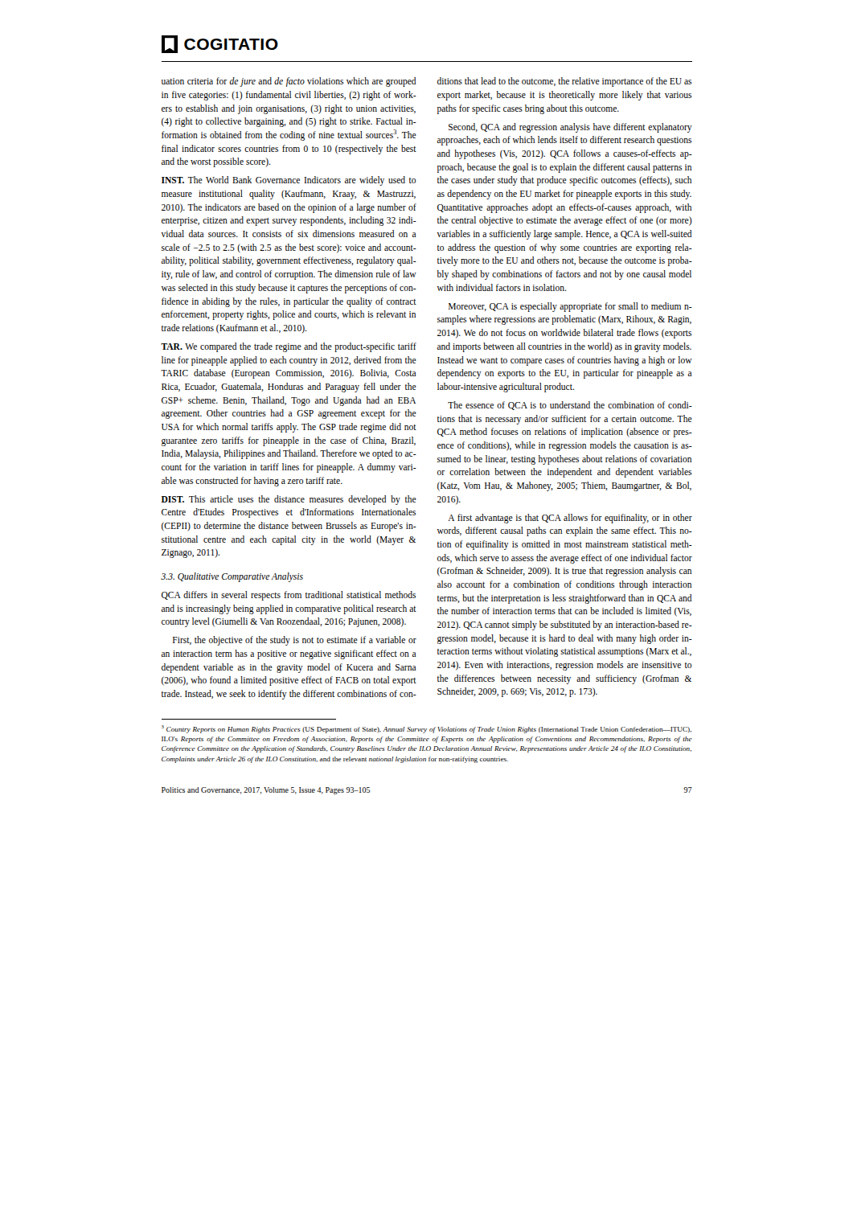COGITATIO
uation criteria for de jure and de facto violations which are grouped in five categories: (1) fundamental civil liberties, (2) right of workers to establish and join organisations, (3) right to union activities, (4) right to collective bargaining, and (5) right to strike. Factual information is obtained from the coding of nine textual sources3. The final indicator scores countries from 0 to 10 (respectively the best and the worst possible score).
INST. The World Bank Governance Indicators are widely used to measure institutional quality (Kaufmann, Kraay, & Mastruzzi, 2010). The indicators are based on the opinion of a large number of enterprise, citizen and expert survey respondents, including 32 individual data sources. It consists of six dimensions measured on a scale of −2.5 to 2.5 (with 2.5 as the best score): voice and accountability, political stability, government effectiveness, regulatory quality, rule of law, and control of corruption. The dimension rule of law was selected in this study because it captures the perceptions of confidence in abiding by the rules, in particular the quality of contract enforcement, property rights, police and courts, which is relevant in trade relations (Kaufmann et al., 2010).
TAR. We compared the trade regime and the product-specific tariff line for pineapple applied to each country in 2012, derived from the TARIC database (European Commission, 2016). Bolivia, Costa Rica, Ecuador, Guatemala, Honduras and Paraguay fell under the GSP+ scheme. Benin, Thailand, Togo and Uganda had an EBA agreement. Other countries had a GSP agreement except for the USA for which normal tariffs apply. The GSP trade regime did not guarantee zero tariffs for pineapple in the case of China, Brazil, India, Malaysia, Philippines and Thailand. Therefore we opted to account for the variation in tariff lines for pineapple. A dummy variable was constructed for having a zero tariff rate.
DIST. This article uses the distance measures developed by the Centre d'Etudes Prospectives et d'Informations Internationales (CEPII) to determine the distance between Brussels as Europe's institutional centre and each capital city in the world (Mayer & Zignago, 2011).
3.3. Qualitative Comparative Analysis
QCA differs in several respects from traditional statistical methods and is increasingly being applied in comparative political research at country level (Giumelli & Van Roozendaal, 2016; Pajunen, 2008).
First, the objective of the study is not to estimate if a variable or an interaction term has a positive or negative significant effect on a dependent variable as in the gravity model of Kucera and Sarna (2006), who found a limited positive effect of FACB on total export trade. Instead, we seek to identify the different combinations of conditions that lead to the outcome, the relative importance of the EU as export market, because it is theoretically more likely that various paths for specific cases bring about this outcome.
Second, QCA and regression analysis have different explanatory approaches, each of which lends itself to different research questions and hypotheses (Vis, 2012). QCA follows a causes-of-effects approach, because the goal is to explain the different causal patterns in the cases under study that produce specific outcomes (effects), such as dependency on the EU market for pineapple exports in this study. Quantitative approaches adopt an effects-of-causes approach, with the central objective to estimate the average effect of one (or more) variables in a sufficiently large sample. Hence, a QCA is well-suited to address the question of why some countries are exporting relatively more to the EU and others not, because the outcome is probably shaped by combinations of factors and not by one causal model with individual factors in isolation.
Moreover, QCA is especially appropriate for small to medium n-samples where regressions are problematic (Marx, Rihoux, & Ragin, 2014). We do not focus on worldwide bilateral trade flows (exports and imports between all countries in the world) as in gravity models. Instead we want to compare cases of countries having a high or low dependency on exports to the EU, in particular for pineapple as a labour-intensive agricultural product.
The essence of QCA is to understand the combination of conditions that is necessary and/or sufficient for a certain outcome. The QCA method focuses on relations of implication (absence or presence of conditions), while in regression models the causation is assumed to be linear, testing hypotheses about relations of covariation or correlation between the independent and dependent variables (Katz, Vom Hau, & Mahoney, 2005; Thiem, Baumgartner, & Bol, 2016).
A first advantage is that QCA allows for equifinality, or in other words, different causal paths can explain the same effect. This notion of equifinality is omitted in most mainstream statistical methods, which serve to assess the average effect of one individual factor (Grofman & Schneider, 2009). It is true that regression analysis can also account for a combination of conditions through interaction terms, but the interpretation is less straightforward than in QCA and the number of interaction terms that can be included is limited (Vis, 2012). QCA cannot simply be substituted by an interaction-based regression model, because it is hard to deal with many high order interaction terms without violating statistical assumptions (Marx et al., 2014). Even with interactions, regression models are insensitive to the differences between necessity and sufficiency (Grofman & Schneider, 2009, p. 669; Vis, 2012, p. 173).
3 Country Reports on Human Rights Practices (US Department of State), Annual Survey of Violations of Trade Union Rights (International Trade Union Confederation—ITUC), ILO's Reports of the Committee on Freedom of Association, Reports of the Committee of Experts on the Application of Conventions and Recommendations, Reports of the Conference Committee on the Application of Standards, Country Baselines Under the ILO Declaration Annual Review, Representations under Article 24 of the ILO Constitution, Complaints under Article 26 of the ILO Constitution, and the relevant national legislation for non-ratifying countries.
Politics and Governance, 2017, Volume 5, Issue 4, Pages 93–105
97